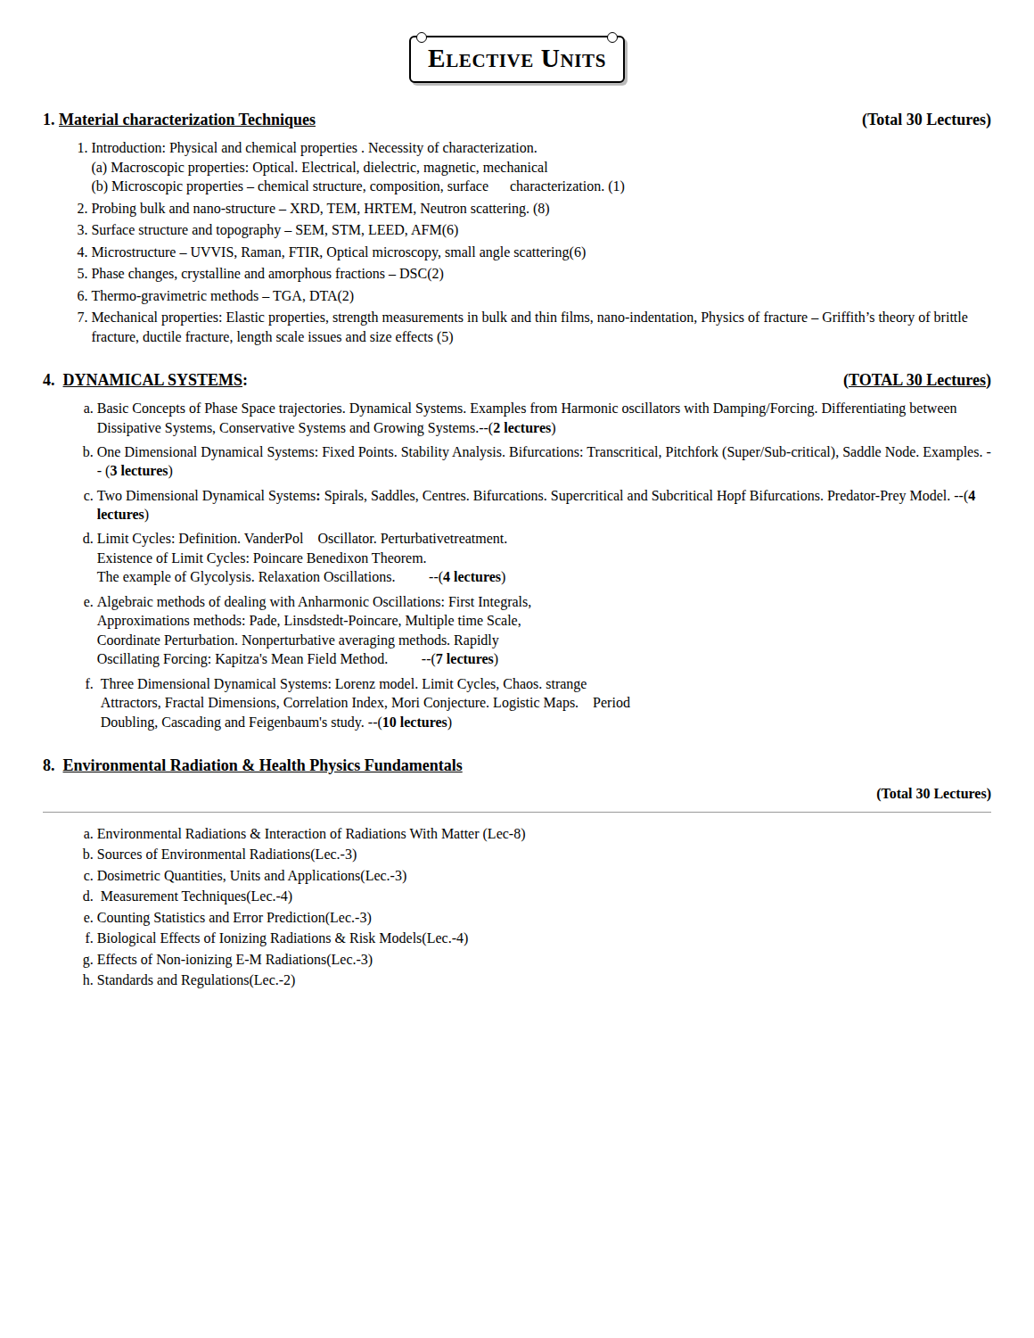Elective Units
1. Material characterization Techniques (Total 30 Lectures)
Introduction: Physical and chemical properties . Necessity of characterization.
(a) Macroscopic properties: Optical. Electrical, dielectric, magnetic, mechanical
(b) Microscopic properties – chemical structure, composition, surface characterization. (1)
Probing bulk and nano-structure – XRD, TEM, HRTEM, Neutron scattering. (8)
Surface structure and topography – SEM, STM, LEED, AFM(6)
Microstructure – UVVIS, Raman, FTIR, Optical microscopy, small angle scattering(6)
Phase changes, crystalline and amorphous fractions – DSC(2)
Thermo-gravimetric methods – TGA, DTA(2)
Mechanical properties: Elastic properties, strength measurements in bulk and thin films, nano-indentation, Physics of fracture – Griffith’s theory of brittle fracture, ductile fracture, length scale issues and size effects (5)
4. DYNAMICAL SYSTEMS: (TOTAL 30 Lectures)
Basic Concepts of Phase Space trajectories. Dynamical Systems. Examples from Harmonic oscillators with Damping/Forcing. Differentiating between Dissipative Systems, Conservative Systems and Growing Systems.--(2 lectures)
One Dimensional Dynamical Systems: Fixed Points. Stability Analysis. Bifurcations: Transcritical, Pitchfork (Super/Sub-critical), Saddle Node. Examples. -- (3 lectures)
Two Dimensional Dynamical Systems: Spirals, Saddles, Centres. Bifurcations. Supercritical and Subcritical Hopf Bifurcations. Predator-Prey Model. --(4 lectures)
Limit Cycles: Definition. VanderPol Oscillator. Perturbativetreatment.
Existence of Limit Cycles: Poincare Benedixon Theorem.
The example of Glycolysis. Relaxation Oscillations. --(4 lectures)
Algebraic methods of dealing with Anharmonic Oscillations: First Integrals,
Approximations methods: Pade, Linsdstedt-Poincare, Multiple time Scale,
Coordinate Perturbation. Nonperturbative averaging methods. Rapidly
Oscillating Forcing: Kapitza's Mean Field Method. --(7 lectures)
Three Dimensional Dynamical Systems: Lorenz model. Limit Cycles, Chaos. strange
Attractors, Fractal Dimensions, Correlation Index, Mori Conjecture. Logistic Maps. Period
Doubling, Cascading and Feigenbaum's study. --(10 lectures)
8. Environmental Radiation & Health Physics Fundamentals
(Total 30 Lectures)
Environmental Radiations & Interaction of Radiations With Matter (Lec-8)
Sources of Environmental Radiations(Lec.-3)
Dosimetric Quantities, Units and Applications(Lec.-3)
Measurement Techniques(Lec.-4)
Counting Statistics and Error Prediction(Lec.-3)
Biological Effects of Ionizing Radiations & Risk Models(Lec.-4)
Effects of Non-ionizing E-M Radiations(Lec.-3)
Standards and Regulations(Lec.-2)